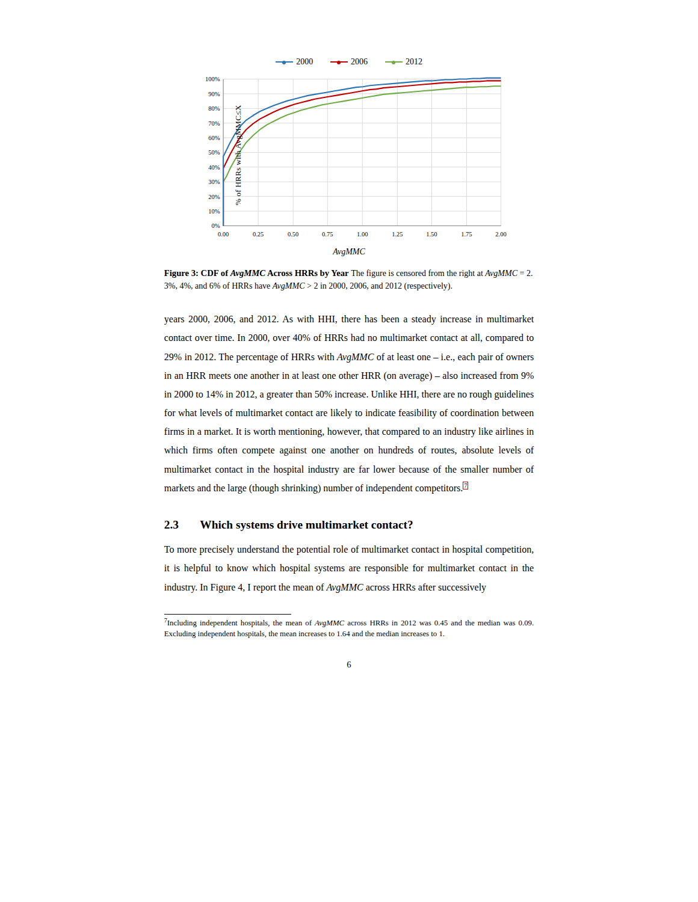2000 2006 2012
% of HRRs with AvgMMC≤X
100% 90% 80% 70% 60% 50% 40% 30% 20% 10% 0% 0.00 0.25 0.50 0.75 1.00 1.25 1.50 1.75 2.00
AvgMMC
Figure 3: CDF of AvgMMC Across HRRs by Year The figure is censored from the right at AvgMMC = 2. 3%, 4%, and 6% of HRRs have AvgMMC > 2 in 2000, 2006, and 2012 (respectively).
years 2000, 2006, and 2012. As with HHI, there has been a steady increase in multimarket contact over time. In 2000, over 40% of HRRs had no multimarket contact at all, compared to 29% in 2012. The percentage of HRRs with AvgMMC of at least one – i.e., each pair of owners in an HRR meets one another in at least one other HRR (on average) – also increased from 9% in 2000 to 14% in 2012, a greater than 50% increase. Unlike HHI, there are no rough guidelines for what levels of multimarket contact are likely to indicate feasibility of coordination between firms in a market. It is worth mentioning, however, that compared to an industry like airlines in which firms often compete against one another on hundreds of routes, absolute levels of multimarket contact in the hospital industry are far lower because of the smaller number of markets and the large (though shrinking) number of independent competitors.7
2.3 Which systems drive multimarket contact?
To more precisely understand the potential role of multimarket contact in hospital competition, it is helpful to know which hospital systems are responsible for multimarket contact in the industry. In Figure 4, I report the mean of AvgMMC across HRRs after successively
7Including independent hospitals, the mean of AvgMMC across HRRs in 2012 was 0.45 and the median was 0.09. Excluding independent hospitals, the mean increases to 1.64 and the median increases to 1.
6